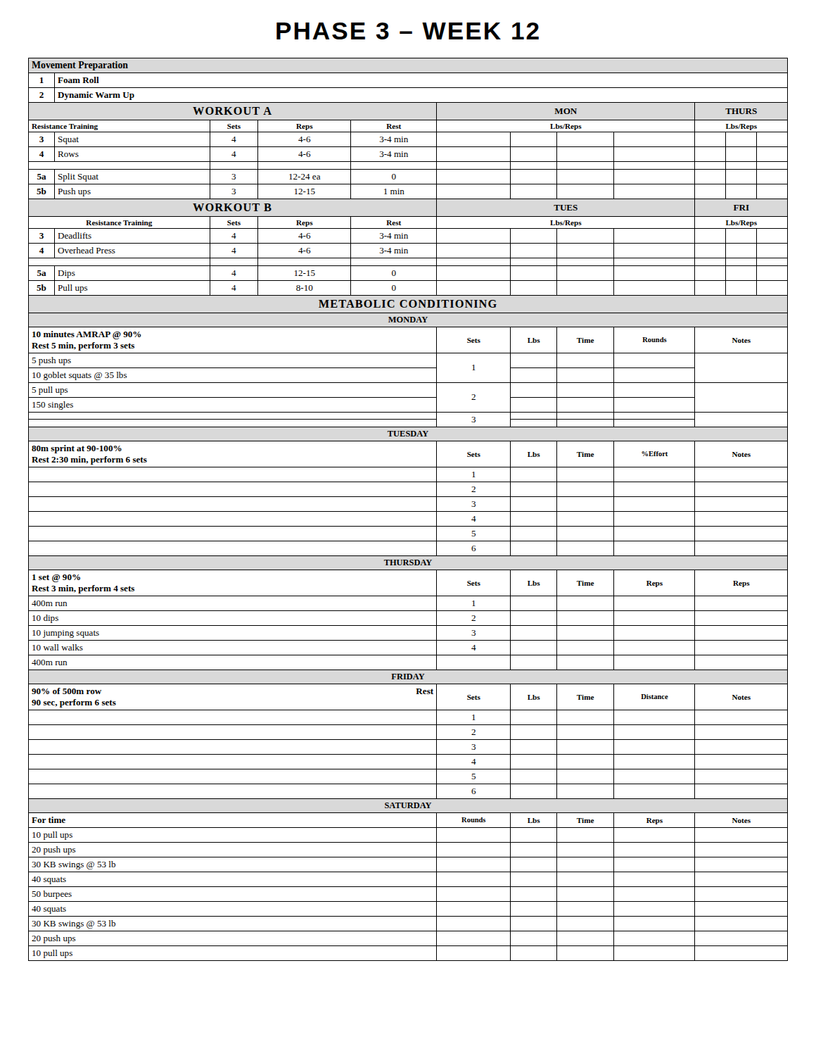PHASE 3 – WEEK 12
| Movement Preparation |
| 1 | Foam Roll |
| 2 | Dynamic Warm Up |
| WORKOUT A | MON | THURS |
| Resistance Training | Sets | Reps | Rest | Lbs/Reps | Lbs/Reps |
| 3 | Squat | 4 | 4-6 | 3-4 min | | | | | | | |
| 4 | Rows | 4 | 4-6 | 3-4 min | | | | | | | |
| 5a | Split Squat | 3 | 12-24 ea | 0 | | | | | | | |
| 5b | Push ups | 3 | 12-15 | 1 min | | | | | | | |
| WORKOUT B | TUES | FRI |
| Resistance Training | Sets | Reps | Rest | Lbs/Reps | Lbs/Reps |
| 3 | Deadlifts | 4 | 4-6 | 3-4 min | | | | | | | |
| 4 | Overhead Press | 4 | 4-6 | 3-4 min | | | | | | | |
| 5a | Dips | 4 | 12-15 | 0 | | | | | | | |
| 5b | Pull ups | 4 | 8-10 | 0 | | | | | | | |
| METABOLIC CONDITIONING |
| MONDAY |
| 10 minutes AMRAP @ 90% Rest 5 min, perform 3 sets | Sets | Lbs | Time | Rounds | Notes |
| 5 push ups | 1 | | | | |
| 10 goblet squats @ 35 lbs | | | |
| 5 pull ups | 2 | | | | |
| 150 singles | | | |
| | 3 | | | | |
| TUESDAY |
| 80m sprint at 90-100% Rest 2:30 min, perform 6 sets | Sets | Lbs | Time | %Effort | Notes |
| | 1 | | | | |
| | 2 | | | | |
| | 3 | | | | |
| | 4 | | | | |
| | 5 | | | | |
| | 6 | | | | |
| THURSDAY |
| 1 set @ 90% Rest 3 min, perform 4 sets | Sets | Lbs | Time | Reps | Reps |
| 400m run | 1 | | | | |
| 10 dips | 2 | | | | |
| 10 jumping squats | 3 | | | | |
| 10 wall walks | 4 | | | | |
| 400m run | | | | | |
| FRIDAY |
| 90% of 500m row Rest 90 sec, perform 6 sets | Sets | Lbs | Time | Distance | Notes |
| | 1 | | | | |
| | 2 | | | | |
| | 3 | | | | |
| | 4 | | | | |
| | 5 | | | | |
| | 6 | | | | |
| SATURDAY |
| For time | Rounds | Lbs | Time | Reps | Notes |
| 10 pull ups | | | | | |
| 20 push ups | | | | | |
| 30 KB swings @ 53 lb | | | | | |
| 40 squats | | | | | |
| 50 burpees | | | | | |
| 40 squats | | | | | |
| 30 KB swings @ 53 lb | | | | | |
| 20 push ups | | | | | |
| 10 pull ups | | | | | |